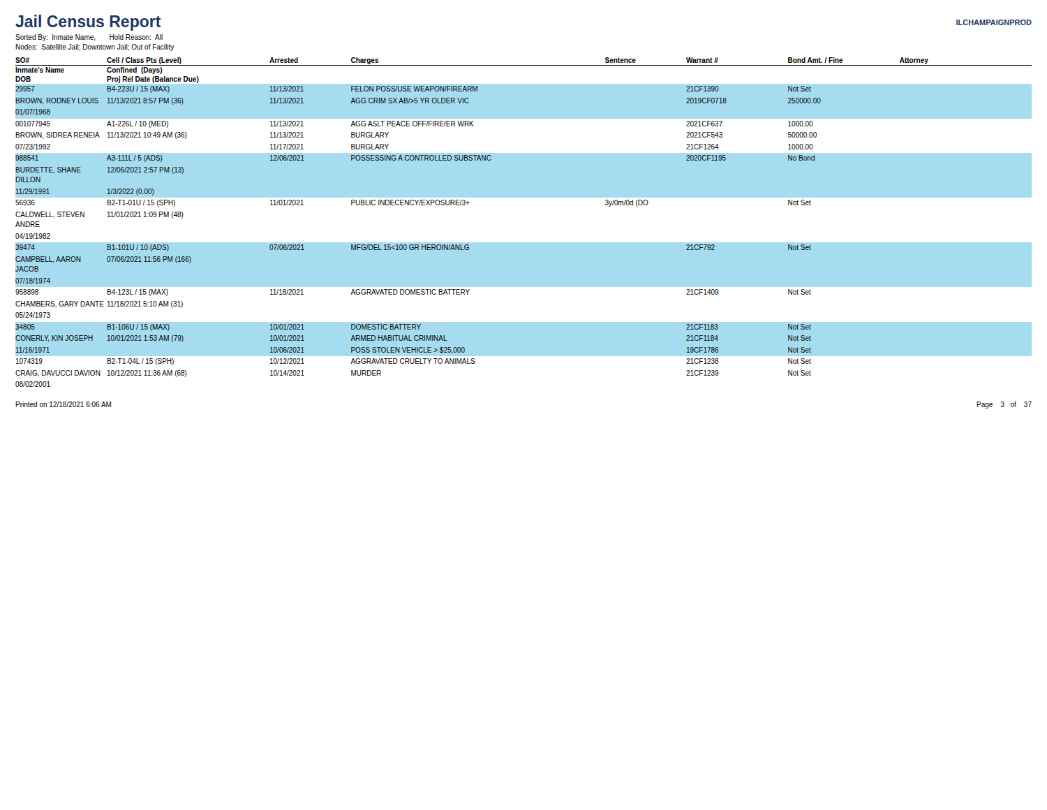Jail Census Report
ILCHAMPAIGNPROD
Sorted By: Inmate Name, Hold Reason: All
Nodes: Satellite Jail; Downtown Jail; Out of Facility
| SO# | Cell / Class Pts (Level) | Arrested | Charges | Sentence | Warrant # | Bond Amt. / Fine | Attorney |
| --- | --- | --- | --- | --- | --- | --- | --- |
| Inmate's Name | Confined (Days) | | | | | | |
| DOB | Proj Rel Date (Balance Due) | | | | | | |
| 29957 | B4-223U / 15 (MAX) | 11/13/2021 | FELON POSS/USE WEAPON/FIREARM | | 21CF1390 | Not Set | |
| BROWN, RODNEY LOUIS | 11/13/2021 8:57 PM (36) | 11/13/2021 | AGG CRIM SX AB/>5 YR OLDER VIC | | 2019CF0718 | 250000.00 | |
| 01/07/1968 | | | | | | | |
| 001077945 | A1-226L / 10 (MED) | 11/13/2021 | AGG ASLT PEACE OFF/FIRE/ER WRK | | 2021CF637 | 1000.00 | |
| BROWN, SIDREA RENEIA | 11/13/2021 10:49 AM (36) | 11/13/2021 | BURGLARY | | 2021CF543 | 50000.00 | |
| 07/23/1992 | | 11/17/2021 | BURGLARY | | 21CF1264 | 1000.00 | |
| 988541 | A3-111L / 5 (ADS) | 12/06/2021 | POSSESSING A CONTROLLED SUBSTANC | | 2020CF1195 | No Bond | |
| BURDETTE, SHANE DILLON | 12/06/2021 2:57 PM (13) | | | | | | |
| 11/29/1991 | 1/3/2022 (0.00) | | | | | | |
| 56936 | B2-T1-01U / 15 (SPH) | 11/01/2021 | PUBLIC INDECENCY/EXPOSURE/3+ | 3y/0m/0d (DO | | Not Set | |
| CALDWELL, STEVEN ANDRE | 11/01/2021 1:09 PM (48) | | | | | | |
| 04/19/1982 | | | | | | | |
| 39474 | B1-101U / 10 (ADS) | 07/06/2021 | MFG/DEL 15<100 GR HEROIN/ANLG | | 21CF792 | Not Set | |
| CAMPBELL, AARON JACOB | 07/06/2021 11:56 PM (166) | | | | | | |
| 07/18/1974 | | | | | | | |
| 958898 | B4-123L / 15 (MAX) | 11/18/2021 | AGGRAVATED DOMESTIC BATTERY | | 21CF1409 | Not Set | |
| CHAMBERS, GARY DANTE | 11/18/2021 5:10 AM (31) | | | | | | |
| 05/24/1973 | | | | | | | |
| 34805 | B1-106U / 15 (MAX) | 10/01/2021 | DOMESTIC BATTERY | | 21CF1183 | Not Set | |
| CONERLY, KIN JOSEPH | 10/01/2021 1:53 AM (79) | 10/01/2021 | ARMED HABITUAL CRIMINAL | | 21CF1184 | Not Set | |
| 11/16/1971 | | 10/06/2021 | POSS STOLEN VEHICLE > $25,000 | | 19CF1786 | Not Set | |
| 1074319 | B2-T1-04L / 15 (SPH) | 10/12/2021 | AGGRAVATED CRUELTY TO ANIMALS | | 21CF1238 | Not Set | |
| CRAIG, DAVUCCI DAVION | 10/12/2021 11:36 AM (68) | 10/14/2021 | MURDER | | 21CF1239 | Not Set | |
| 08/02/2001 | | | | | | | |
Printed on 12/18/2021 6:06 AM Page 3 of 37